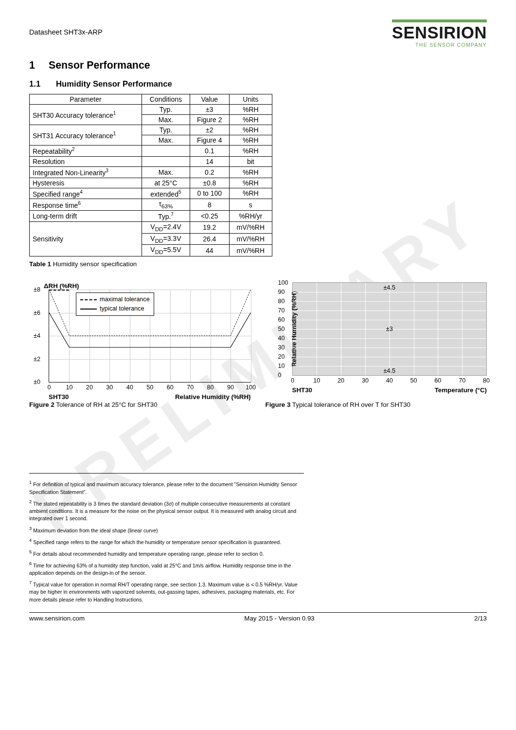PRELIMINARY
Datasheet SHT3x-ARP
SENSIRION
THE SENSOR COMPANY
1 Sensor Performance
1.1 Humidity Sensor Performance
| Parameter | Conditions | Value | Units |
| --- | --- | --- | --- |
| SHT30 Accuracy tolerance 1 | Typ. | ±3 | %RH |
| Max. | Figure 2 | %RH |
| SHT31 Accuracy tolerance 1 | Typ. | ±2 | %RH |
| Max. | Figure 4 | %RH |
| Repeatability 2 | | 0.1 | %RH |
| Resolution | | 14 | bit |
| Integrated Non-Linearity 3 | Max. | 0.2 | %RH |
| Hysteresis | at 25°C | ±0.8 | %RH |
| Specified range 4 | extended 5 | 0 to 100 | %RH |
| Response time 6 | τ 63% | 8 | s |
| Long-term drift | Typ. 7 | <0.25 | %RH/yr |
| Sensitivity | V DD =2.4V | 19.2 | mV/%RH |
| V DD =3.3V | 26.4 | mV/%RH |
| V DD =5.5V | 44 | mV/%RH |
Table 1 Humidity sensor specification
ΔRH (%RH)
±8
±6
±4
±2
±0
0
10
20
30
40
50
60
70
80
90
100
maximal tolerance
typical tolerance
SHT30 Relative Humidity (%RH)
Figure 2 Tolerance of RH at 25°C for SHT30
Relative Humidity (%RH)
±4.5
±3
±4.5
100
90
80
70
60
50
40
30
20
10
0
0
10
20
30
40
50
60
70
80
SHT30 Temperature (°C)
Figure 3 Typical tolerance of RH over T for SHT30
1 For definition of typical and maximum accuracy tolerance, please refer to the document “Sensirion Humidity Sensor Specification Statement”.
2 The stated repeatability is 3 times the standard deviation (3σ) of multiple consecutive measurements at constant ambient conditions. It is a measure for the noise on the physical sensor output. It is measured with analog circuit and integrated over 1 second.
3 Maximum deviation from the ideal shape (linear curve)
4 Specified range refers to the range for which the humidity or temperature sensor specification is guaranteed.
5 For details about recommended humidity and temperature operating range, please refer to section 0.
6 Time for achieving 63% of a humidity step function, valid at 25°C and 1m/s airflow. Humidity response time in the application depends on the design-in of the sensor.
7 Typical value for operation in normal RH/T operating range, see section 1.3. Maximum value is < 0.5 %RH/yr. Value may be higher in environments with vaporized solvents, out-gassing tapes, adhesives, packaging materials, etc. For more details please refer to Handling Instructions.
www.sensirion.com May 2015 - Version 0.93 2/13